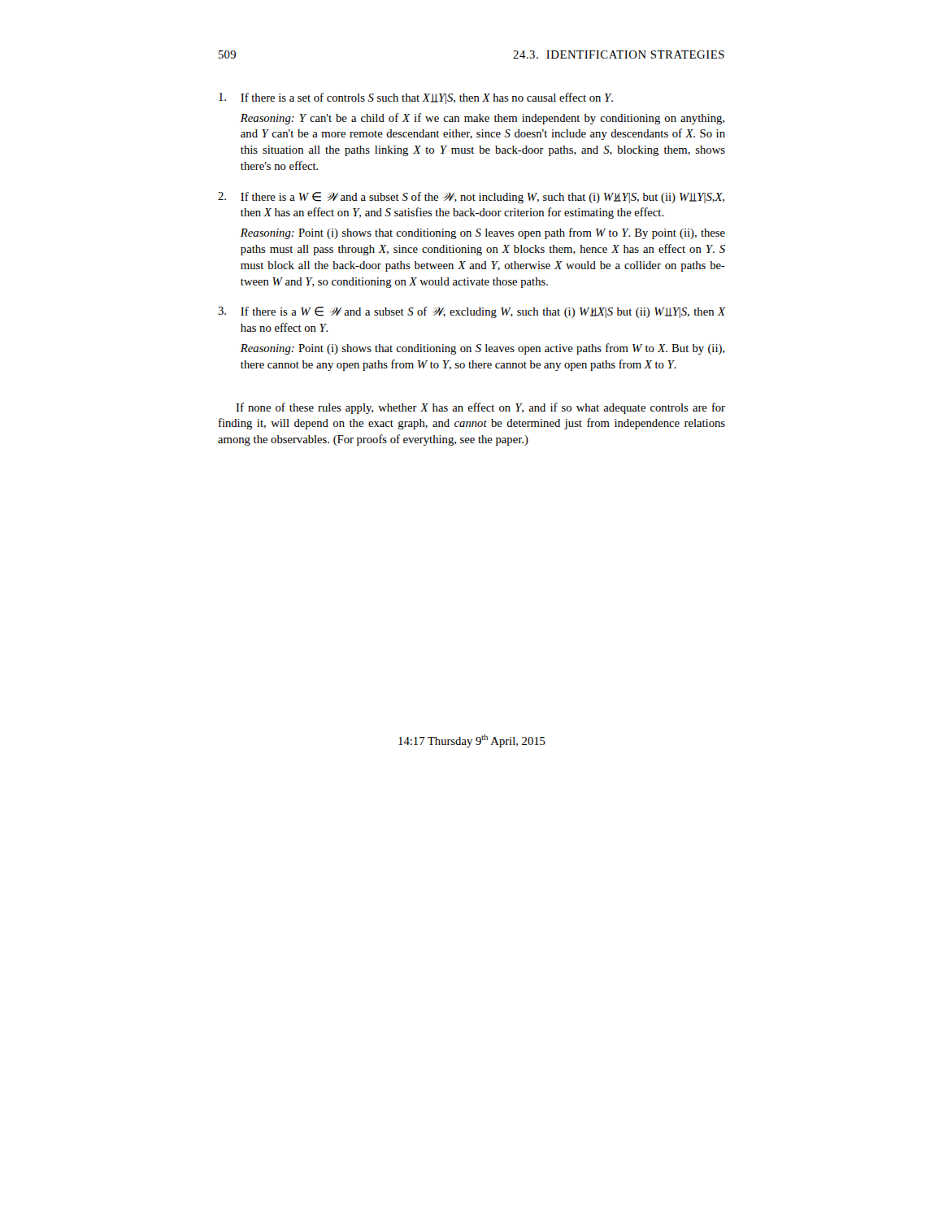509 24.3. Identification Strategies
If there is a set of controls S such that X ⫫ Y|S, then X has no causal effect on Y.
Reasoning: Y can't be a child of X if we can make them independent by conditioning on anything, and Y can't be a more remote descendant either, since S doesn't include any descendants of X. So in this situation all the paths linking X to Y must be back-door paths, and S, blocking them, shows there's no effect.
If there is a W ∈ 𝒲 and a subset S of the 𝒲, not including W, such that (i) W ⫫ Y|S, but (ii) W ⫫ Y|S,X, then X has an effect on Y, and S satisfies the back-door criterion for estimating the effect.
Reasoning: Point (i) shows that conditioning on S leaves open path from W to Y. By point (ii), these paths must all pass through X, since conditioning on X blocks them, hence X has an effect on Y. S must block all the back-door paths between X and Y, otherwise X would be a collider on paths between W and Y, so conditioning on X would activate those paths.
If there is a W ∈ 𝒲 and a subset S of 𝒲, excluding W, such that (i) W ⫫ X|S but (ii) W ⫫ Y|S, then X has no effect on Y.
Reasoning: Point (i) shows that conditioning on S leaves open active paths from W to X. But by (ii), there cannot be any open paths from W to Y, so there cannot be any open paths from X to Y.
If none of these rules apply, whether X has an effect on Y, and if so what adequate controls are for finding it, will depend on the exact graph, and cannot be determined just from independence relations among the observables. (For proofs of everything, see the paper.)
14:17 Thursday 9th April, 2015